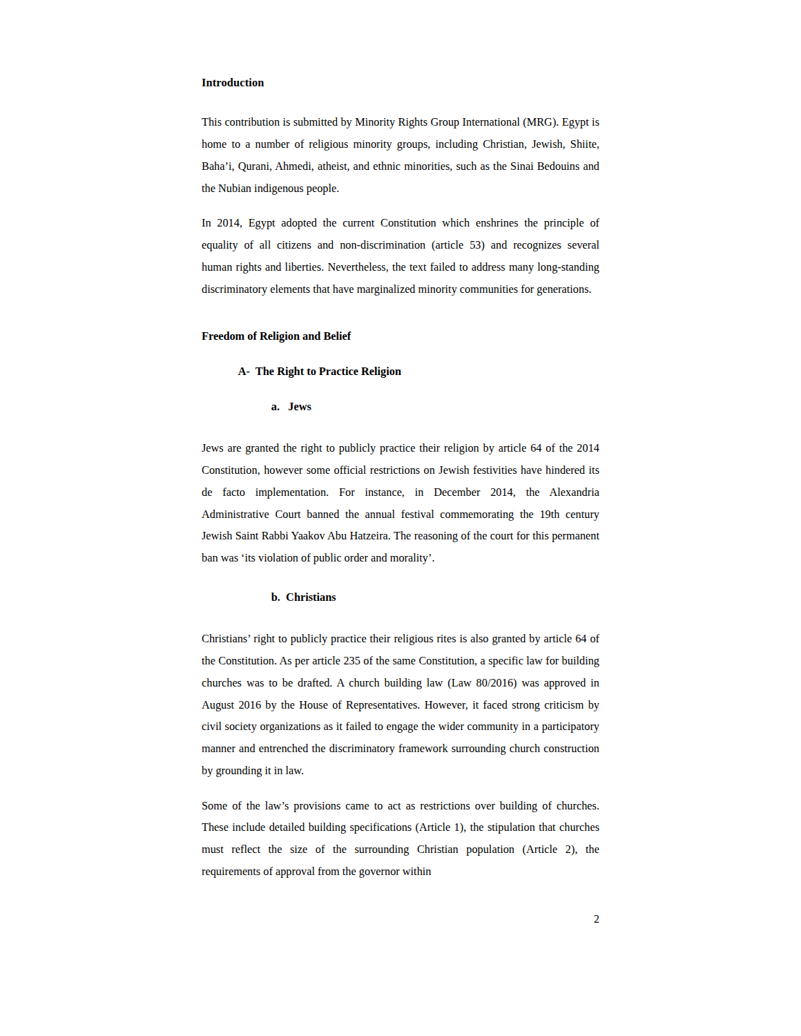Introduction
This contribution is submitted by Minority Rights Group International (MRG). Egypt is home to a number of religious minority groups, including Christian, Jewish, Shiite, Baha’i, Qurani, Ahmedi, atheist, and ethnic minorities, such as the Sinai Bedouins and the Nubian indigenous people.
In 2014, Egypt adopted the current Constitution which enshrines the principle of equality of all citizens and non-discrimination (article 53) and recognizes several human rights and liberties. Nevertheless, the text failed to address many long-standing discriminatory elements that have marginalized minority communities for generations.
Freedom of Religion and Belief
A- The Right to Practice Religion
a. Jews
Jews are granted the right to publicly practice their religion by article 64 of the 2014 Constitution, however some official restrictions on Jewish festivities have hindered its de facto implementation. For instance, in December 2014, the Alexandria Administrative Court banned the annual festival commemorating the 19th century Jewish Saint Rabbi Yaakov Abu Hatzeira. The reasoning of the court for this permanent ban was ‘its violation of public order and morality’.
b. Christians
Christians’ right to publicly practice their religious rites is also granted by article 64 of the Constitution. As per article 235 of the same Constitution, a specific law for building churches was to be drafted. A church building law (Law 80/2016) was approved in August 2016 by the House of Representatives. However, it faced strong criticism by civil society organizations as it failed to engage the wider community in a participatory manner and entrenched the discriminatory framework surrounding church construction by grounding it in law.
Some of the law’s provisions came to act as restrictions over building of churches. These include detailed building specifications (Article 1), the stipulation that churches must reflect the size of the surrounding Christian population (Article 2), the requirements of approval from the governor within
2